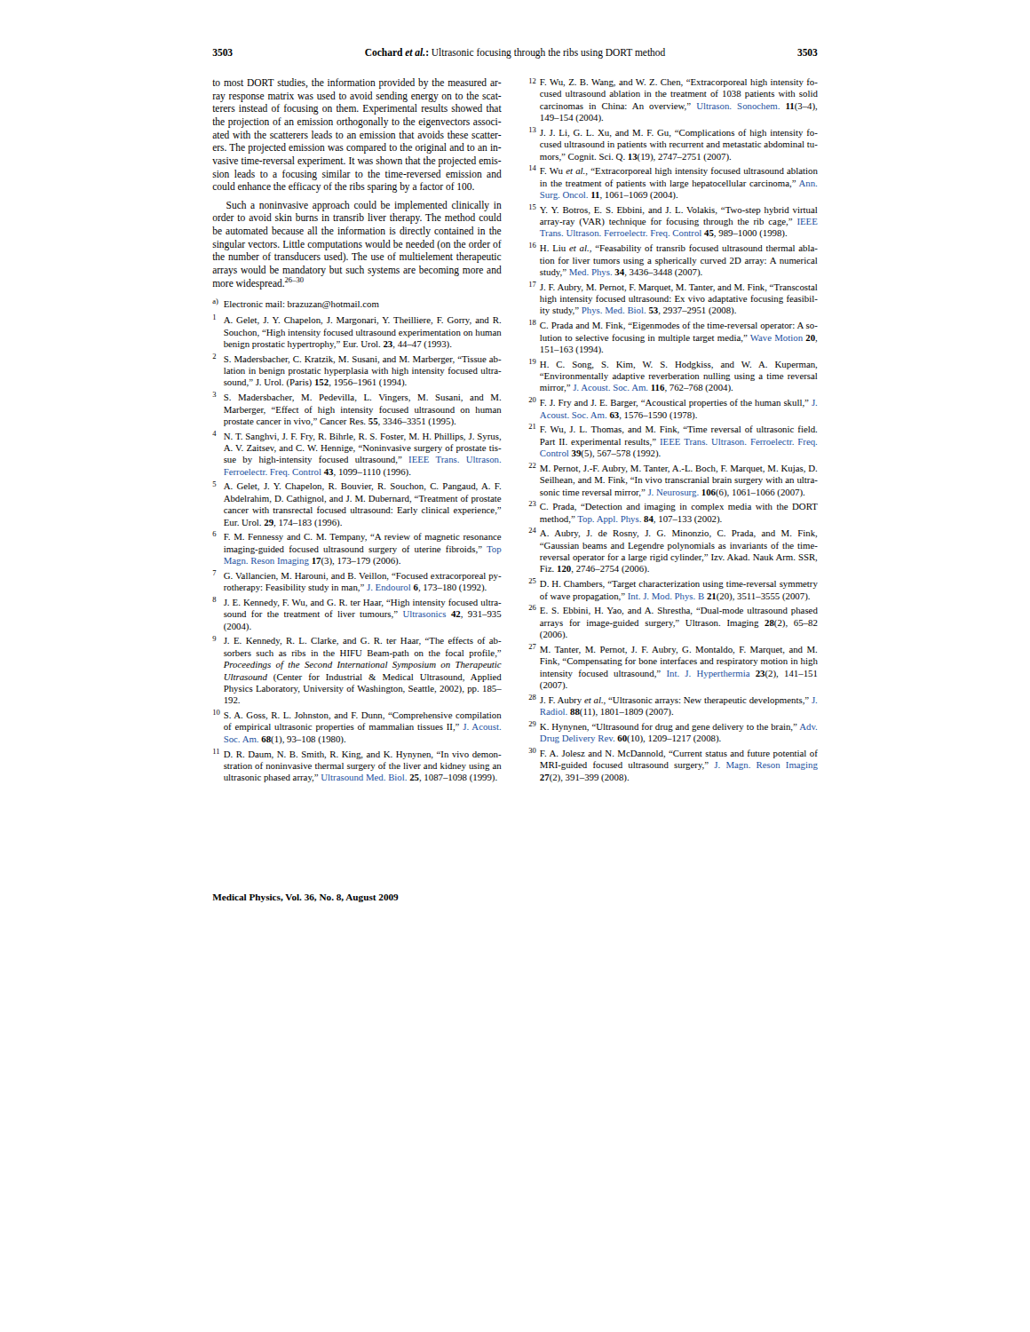3503 Cochard et al.: Ultrasonic focusing through the ribs using DORT method 3503
to most DORT studies, the information provided by the measured array response matrix was used to avoid sending energy on to the scatterers instead of focusing on them. Experimental results showed that the projection of an emission orthogonally to the eigenvectors associated with the scatterers leads to an emission that avoids these scatterers. The projected emission was compared to the original and to an invasive time-reversal experiment. It was shown that the projected emission leads to a focusing similar to the time-reversed emission and could enhance the efficacy of the ribs sparing by a factor of 100.
Such a noninvasive approach could be implemented clinically in order to avoid skin burns in transrib liver therapy. The method could be automated because all the information is directly contained in the singular vectors. Little computations would be needed (on the order of the number of transducers used). The use of multielement therapeutic arrays would be mandatory but such systems are becoming more and more widespread.26–30
a) Electronic mail: brazuzan@hotmail.com
1 A. Gelet, J. Y. Chapelon, J. Margonari, Y. Theilliere, F. Gorry, and R. Souchon, “High intensity focused ultrasound experimentation on human benign prostatic hypertrophy,” Eur. Urol. 23, 44–47 (1993).
2 S. Madersbacher, C. Kratzik, M. Susani, and M. Marberger, “Tissue ablation in benign prostatic hyperplasia with high intensity focused ultrasound,” J. Urol. (Paris) 152, 1956–1961 (1994).
3 S. Madersbacher, M. Pedevilla, L. Vingers, M. Susani, and M. Marberger, “Effect of high intensity focused ultrasound on human prostate cancer in vivo,” Cancer Res. 55, 3346–3351 (1995).
4 N. T. Sanghvi, J. F. Fry, R. Bihrle, R. S. Foster, M. H. Phillips, J. Syrus, A. V. Zaitsev, and C. W. Hennige, “Noninvasive surgery of prostate tissue by high-intensity focused ultrasound,” IEEE Trans. Ultrason. Ferroelectr. Freq. Control 43, 1099–1110 (1996).
5 A. Gelet, J. Y. Chapelon, R. Bouvier, R. Souchon, C. Pangaud, A. F. Abdelrahim, D. Cathignol, and J. M. Dubernard, “Treatment of prostate cancer with transrectal focused ultrasound: Early clinical experience,” Eur. Urol. 29, 174–183 (1996).
6 F. M. Fennessy and C. M. Tempany, “A review of magnetic resonance imaging-guided focused ultrasound surgery of uterine fibroids,” Top Magn. Reson Imaging 17(3), 173–179 (2006).
7 G. Vallancien, M. Harouni, and B. Veillon, “Focused extracorporeal pyrotherapy: Feasibility study in man,” J. Endourol 6, 173–180 (1992).
8 J. E. Kennedy, F. Wu, and G. R. ter Haar, “High intensity focused ultrasound for the treatment of liver tumours,” Ultrasonics 42, 931–935 (2004).
9 J. E. Kennedy, R. L. Clarke, and G. R. ter Haar, “The effects of absorbers such as ribs in the HIFU Beam-path on the focal profile,” Proceedings of the Second International Symposium on Therapeutic Ultrasound (Center for Industrial & Medical Ultrasound, Applied Physics Laboratory, University of Washington, Seattle, 2002), pp. 185–192.
10 S. A. Goss, R. L. Johnston, and F. Dunn, “Comprehensive compilation of empirical ultrasonic properties of mammalian tissues II,” J. Acoust. Soc. Am. 68(1), 93–108 (1980).
11 D. R. Daum, N. B. Smith, R. King, and K. Hynynen, “In vivo demonstration of noninvasive thermal surgery of the liver and kidney using an ultrasonic phased array,” Ultrasound Med. Biol. 25, 1087–1098 (1999).
12 F. Wu, Z. B. Wang, and W. Z. Chen, “Extracorporeal high intensity focused ultrasound ablation in the treatment of 1038 patients with solid carcinomas in China: An overview,” Ultrason. Sonochem. 11(3–4), 149–154 (2004).
13 J. J. Li, G. L. Xu, and M. F. Gu, “Complications of high intensity focused ultrasound in patients with recurrent and metastatic abdominal tumors,” Cognit. Sci. Q. 13(19), 2747–2751 (2007).
14 F. Wu et al., “Extracorporeal high intensity focused ultrasound ablation in the treatment of patients with large hepatocellular carcinoma,” Ann. Surg. Oncol. 11, 1061–1069 (2004).
15 Y. Y. Botros, E. S. Ebbini, and J. L. Volakis, “Two-step hybrid virtual array-ray (VAR) technique for focusing through the rib cage,” IEEE Trans. Ultrason. Ferroelectr. Freq. Control 45, 989–1000 (1998).
16 H. Liu et al., “Feasability of transrib focused ultrasound thermal ablation for liver tumors using a spherically curved 2D array: A numerical study,” Med. Phys. 34, 3436–3448 (2007).
17 J. F. Aubry, M. Pernot, F. Marquet, M. Tanter, and M. Fink, “Transcostal high intensity focused ultrasound: Ex vivo adaptative focusing feasibility study,” Phys. Med. Biol. 53, 2937–2951 (2008).
18 C. Prada and M. Fink, “Eigenmodes of the time-reversal operator: A solution to selective focusing in multiple target media,” Wave Motion 20, 151–163 (1994).
19 H. C. Song, S. Kim, W. S. Hodgkiss, and W. A. Kuperman, “Environmentally adaptive reverberation nulling using a time reversal mirror,” J. Acoust. Soc. Am. 116, 762–768 (2004).
20 F. J. Fry and J. E. Barger, “Acoustical properties of the human skull,” J. Acoust. Soc. Am. 63, 1576–1590 (1978).
21 F. Wu, J. L. Thomas, and M. Fink, “Time reversal of ultrasonic field. Part II. experimental results,” IEEE Trans. Ultrason. Ferroelectr. Freq. Control 39(5), 567–578 (1992).
22 M. Pernot, J.-F. Aubry, M. Tanter, A.-L. Boch, F. Marquet, M. Kujas, D. Seilhean, and M. Fink, “In vivo transcranial brain surgery with an ultrasonic time reversal mirror,” J. Neurosurg. 106(6), 1061–1066 (2007).
23 C. Prada, “Detection and imaging in complex media with the DORT method,” Top. Appl. Phys. 84, 107–133 (2002).
24 A. Aubry, J. de Rosny, J. G. Minonzio, C. Prada, and M. Fink, “Gaussian beams and Legendre polynomials as invariants of the time-reversal operator for a large rigid cylinder,” Izv. Akad. Nauk Arm. SSR, Fiz. 120, 2746–2754 (2006).
25 D. H. Chambers, “Target characterization using time-reversal symmetry of wave propagation,” Int. J. Mod. Phys. B 21(20), 3511–3555 (2007).
26 E. S. Ebbini, H. Yao, and A. Shrestha, “Dual-mode ultrasound phased arrays for image-guided surgery,” Ultrason. Imaging 28(2), 65–82 (2006).
27 M. Tanter, M. Pernot, J. F. Aubry, G. Montaldo, F. Marquet, and M. Fink, “Compensating for bone interfaces and respiratory motion in high intensity focused ultrasound,” Int. J. Hyperthermia 23(2), 141–151 (2007).
28 J. F. Aubry et al., “Ultrasonic arrays: New therapeutic developments,” J. Radiol. 88(11), 1801–1809 (2007).
29 K. Hynynen, “Ultrasound for drug and gene delivery to the brain,” Adv. Drug Delivery Rev. 60(10), 1209–1217 (2008).
30 F. A. Jolesz and N. McDannold, “Current status and future potential of MRI-guided focused ultrasound surgery,” J. Magn. Reson Imaging 27(2), 391–399 (2008).
Medical Physics, Vol. 36, No. 8, August 2009